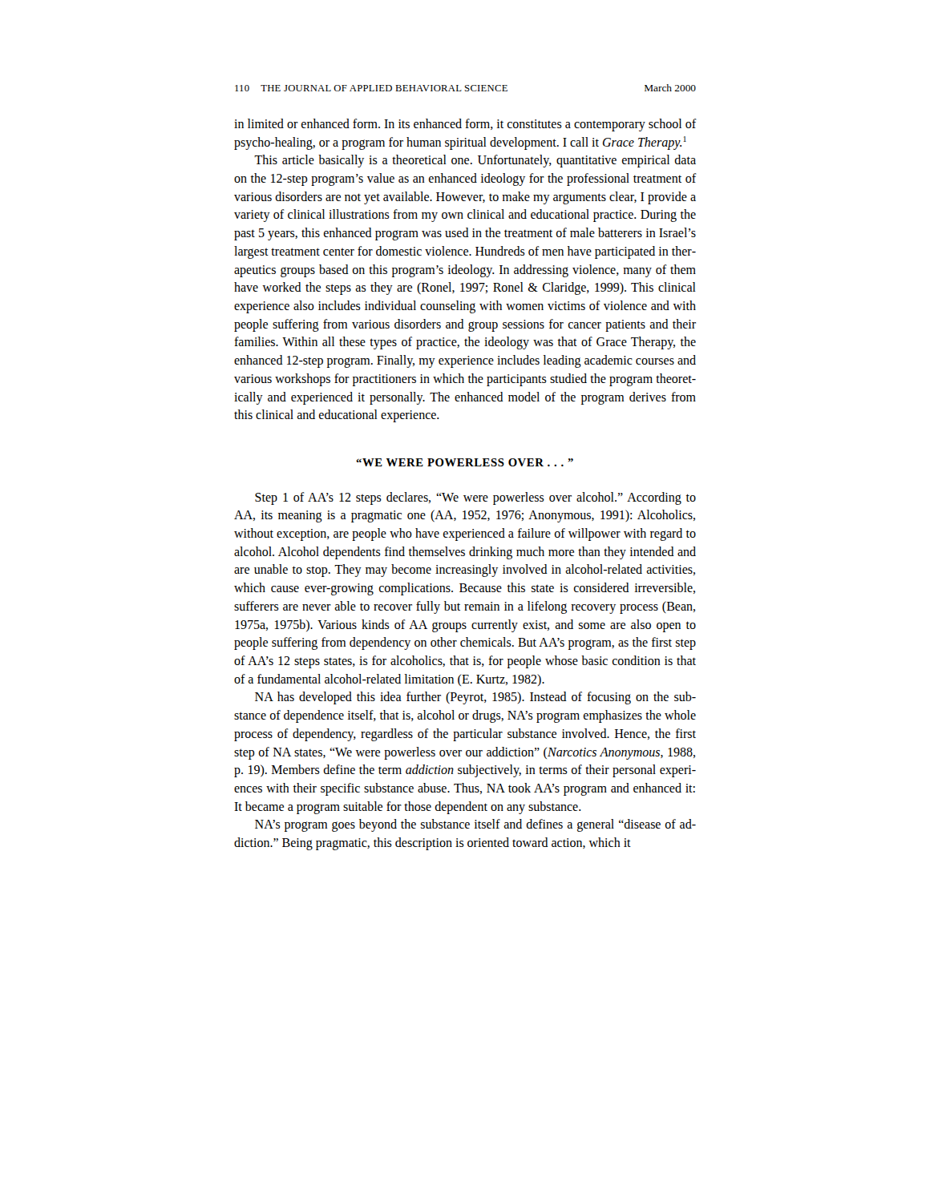110 THE JOURNAL OF APPLIED BEHAVIORAL SCIENCE March 2000
in limited or enhanced form. In its enhanced form, it constitutes a contemporary school of psycho-healing, or a program for human spiritual development. I call it Grace Therapy.1
This article basically is a theoretical one. Unfortunately, quantitative empirical data on the 12-step program’s value as an enhanced ideology for the professional treatment of various disorders are not yet available. However, to make my arguments clear, I provide a variety of clinical illustrations from my own clinical and educational practice. During the past 5 years, this enhanced program was used in the treatment of male batterers in Israel’s largest treatment center for domestic violence. Hundreds of men have participated in therapeutics groups based on this program’s ideology. In addressing violence, many of them have worked the steps as they are (Ronel, 1997; Ronel & Claridge, 1999). This clinical experience also includes individual counseling with women victims of violence and with people suffering from various disorders and group sessions for cancer patients and their families. Within all these types of practice, the ideology was that of Grace Therapy, the enhanced 12-step program. Finally, my experience includes leading academic courses and various workshops for practitioners in which the participants studied the program theoretically and experienced it personally. The enhanced model of the program derives from this clinical and educational experience.
“WE WERE POWERLESS OVER . . . ”
Step 1 of AA’s 12 steps declares, “We were powerless over alcohol.” According to AA, its meaning is a pragmatic one (AA, 1952, 1976; Anonymous, 1991): Alcoholics, without exception, are people who have experienced a failure of willpower with regard to alcohol. Alcohol dependents find themselves drinking much more than they intended and are unable to stop. They may become increasingly involved in alcohol-related activities, which cause ever-growing complications. Because this state is considered irreversible, sufferers are never able to recover fully but remain in a lifelong recovery process (Bean, 1975a, 1975b). Various kinds of AA groups currently exist, and some are also open to people suffering from dependency on other chemicals. But AA’s program, as the first step of AA’s 12 steps states, is for alcoholics, that is, for people whose basic condition is that of a fundamental alcohol-related limitation (E. Kurtz, 1982).
NA has developed this idea further (Peyrot, 1985). Instead of focusing on the substance of dependence itself, that is, alcohol or drugs, NA’s program emphasizes the whole process of dependency, regardless of the particular substance involved. Hence, the first step of NA states, “We were powerless over our addiction” (Narcotics Anonymous, 1988, p. 19). Members define the term addiction subjectively, in terms of their personal experiences with their specific substance abuse. Thus, NA took AA’s program and enhanced it: It became a program suitable for those dependent on any substance.
NA’s program goes beyond the substance itself and defines a general “disease of addiction.” Being pragmatic, this description is oriented toward action, which it